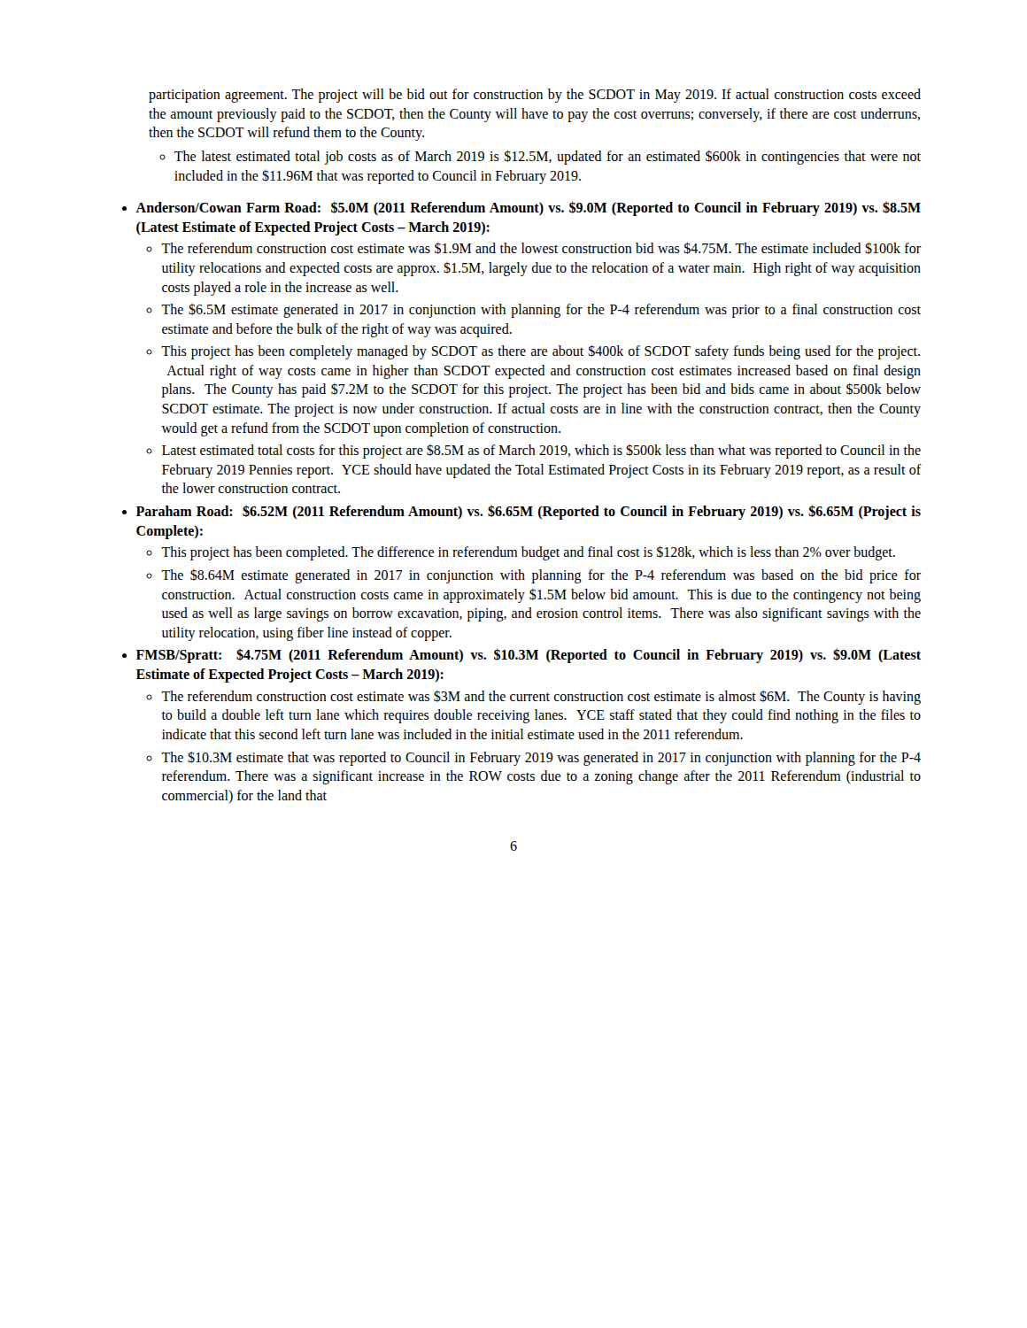participation agreement. The project will be bid out for construction by the SCDOT in May 2019. If actual construction costs exceed the amount previously paid to the SCDOT, then the County will have to pay the cost overruns; conversely, if there are cost underruns, then the SCDOT will refund them to the County.
The latest estimated total job costs as of March 2019 is $12.5M, updated for an estimated $600k in contingencies that were not included in the $11.96M that was reported to Council in February 2019.
Anderson/Cowan Farm Road: $5.0M (2011 Referendum Amount) vs. $9.0M (Reported to Council in February 2019) vs. $8.5M (Latest Estimate of Expected Project Costs – March 2019):
The referendum construction cost estimate was $1.9M and the lowest construction bid was $4.75M. The estimate included $100k for utility relocations and expected costs are approx. $1.5M, largely due to the relocation of a water main. High right of way acquisition costs played a role in the increase as well.
The $6.5M estimate generated in 2017 in conjunction with planning for the P-4 referendum was prior to a final construction cost estimate and before the bulk of the right of way was acquired.
This project has been completely managed by SCDOT as there are about $400k of SCDOT safety funds being used for the project. Actual right of way costs came in higher than SCDOT expected and construction cost estimates increased based on final design plans. The County has paid $7.2M to the SCDOT for this project. The project has been bid and bids came in about $500k below SCDOT estimate. The project is now under construction. If actual costs are in line with the construction contract, then the County would get a refund from the SCDOT upon completion of construction.
Latest estimated total costs for this project are $8.5M as of March 2019, which is $500k less than what was reported to Council in the February 2019 Pennies report. YCE should have updated the Total Estimated Project Costs in its February 2019 report, as a result of the lower construction contract.
Paraham Road: $6.52M (2011 Referendum Amount) vs. $6.65M (Reported to Council in February 2019) vs. $6.65M (Project is Complete):
This project has been completed. The difference in referendum budget and final cost is $128k, which is less than 2% over budget.
The $8.64M estimate generated in 2017 in conjunction with planning for the P-4 referendum was based on the bid price for construction. Actual construction costs came in approximately $1.5M below bid amount. This is due to the contingency not being used as well as large savings on borrow excavation, piping, and erosion control items. There was also significant savings with the utility relocation, using fiber line instead of copper.
FMSB/Spratt: $4.75M (2011 Referendum Amount) vs. $10.3M (Reported to Council in February 2019) vs. $9.0M (Latest Estimate of Expected Project Costs – March 2019):
The referendum construction cost estimate was $3M and the current construction cost estimate is almost $6M. The County is having to build a double left turn lane which requires double receiving lanes. YCE staff stated that they could find nothing in the files to indicate that this second left turn lane was included in the initial estimate used in the 2011 referendum.
The $10.3M estimate that was reported to Council in February 2019 was generated in 2017 in conjunction with planning for the P-4 referendum. There was a significant increase in the ROW costs due to a zoning change after the 2011 Referendum (industrial to commercial) for the land that
6